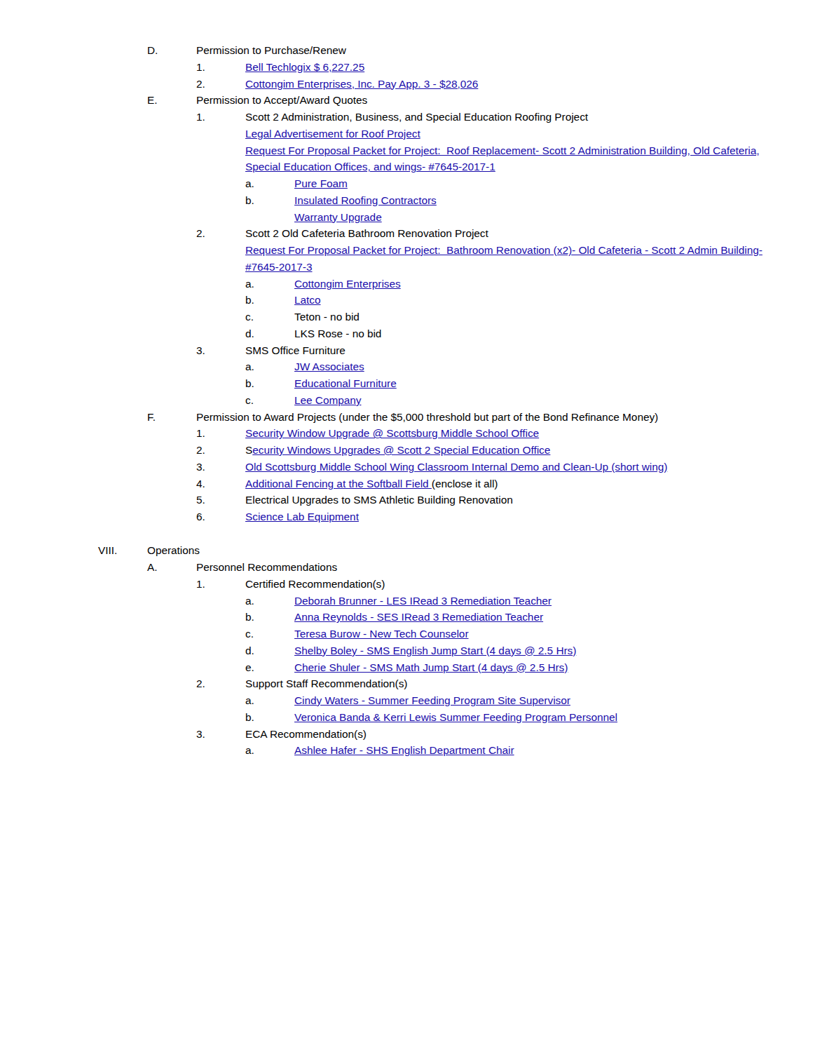| D. | Permission to Purchase/Renew |
| 1. | Bell Techlogix $ 6,227.25 |
| 2. | Cottongim Enterprises, Inc. Pay App. 3 - $28,026 |
| E. | Permission to Accept/Award Quotes |
| 1. | Scott 2 Administration, Business, and Special Education Roofing Project |
| | Legal Advertisement for Roof Project |
| | Request For Proposal Packet for Project: Roof Replacement- Scott 2 Administration Building, Old Cafeteria, Special Education Offices, and wings- #7645-2017-1 |
| a. | Pure Foam |
| b. | Insulated Roofing Contractors |
| | Warranty Upgrade |
| 2. | Scott 2 Old Cafeteria Bathroom Renovation Project |
| | Request For Proposal Packet for Project: Bathroom Renovation (x2)- Old Cafeteria - Scott 2 Admin Building- #7645-2017-3 |
| a. | Cottongim Enterprises |
| b. | Latco |
| c. | Teton - no bid |
| d. | LKS Rose - no bid |
| 3. | SMS Office Furniture |
| a. | JW Associates |
| b. | Educational Furniture |
| c. | Lee Company |
| F. | Permission to Award Projects (under the $5,000 threshold but part of the Bond Refinance Money) |
| 1. | Security Window Upgrade @ Scottsburg Middle School Office |
| 2. | S ecurity Windows Upgrades @ Scott 2 Special Education Office |
| 3. | Old Scottsburg Middle School Wing Classroom Internal Demo and Clean-Up (short wing) |
| 4. | Additional Fencing at the Softball Field (enclose it all) |
| 5. | Electrical Upgrades to SMS Athletic Building Renovation |
| 6. | Science Lab Equipment |
| VIII. | Operations |
| A. | Personnel Recommendations |
| 1. | Certified Recommendation(s) |
| a. | Deborah Brunner - LES IRead 3 Remediation Teacher |
| b. | Anna Reynolds - SES IRead 3 Remediation Teacher |
| c. | Teresa Burow - New Tech Counselor |
| d. | Shelby Boley - SMS English Jump Start (4 days @ 2.5 Hrs) |
| e. | Cherie Shuler - SMS Math Jump Start (4 days @ 2.5 Hrs) |
| 2. | Support Staff Recommendation(s) |
| a. | Cindy Waters - Summer Feeding Program Site Supervisor |
| b. | Veronica Banda & Kerri Lewis Summer Feeding Program Personnel |
| 3. | ECA Recommendation(s) |
| a. | Ashlee Hafer - SHS English Department Chair |